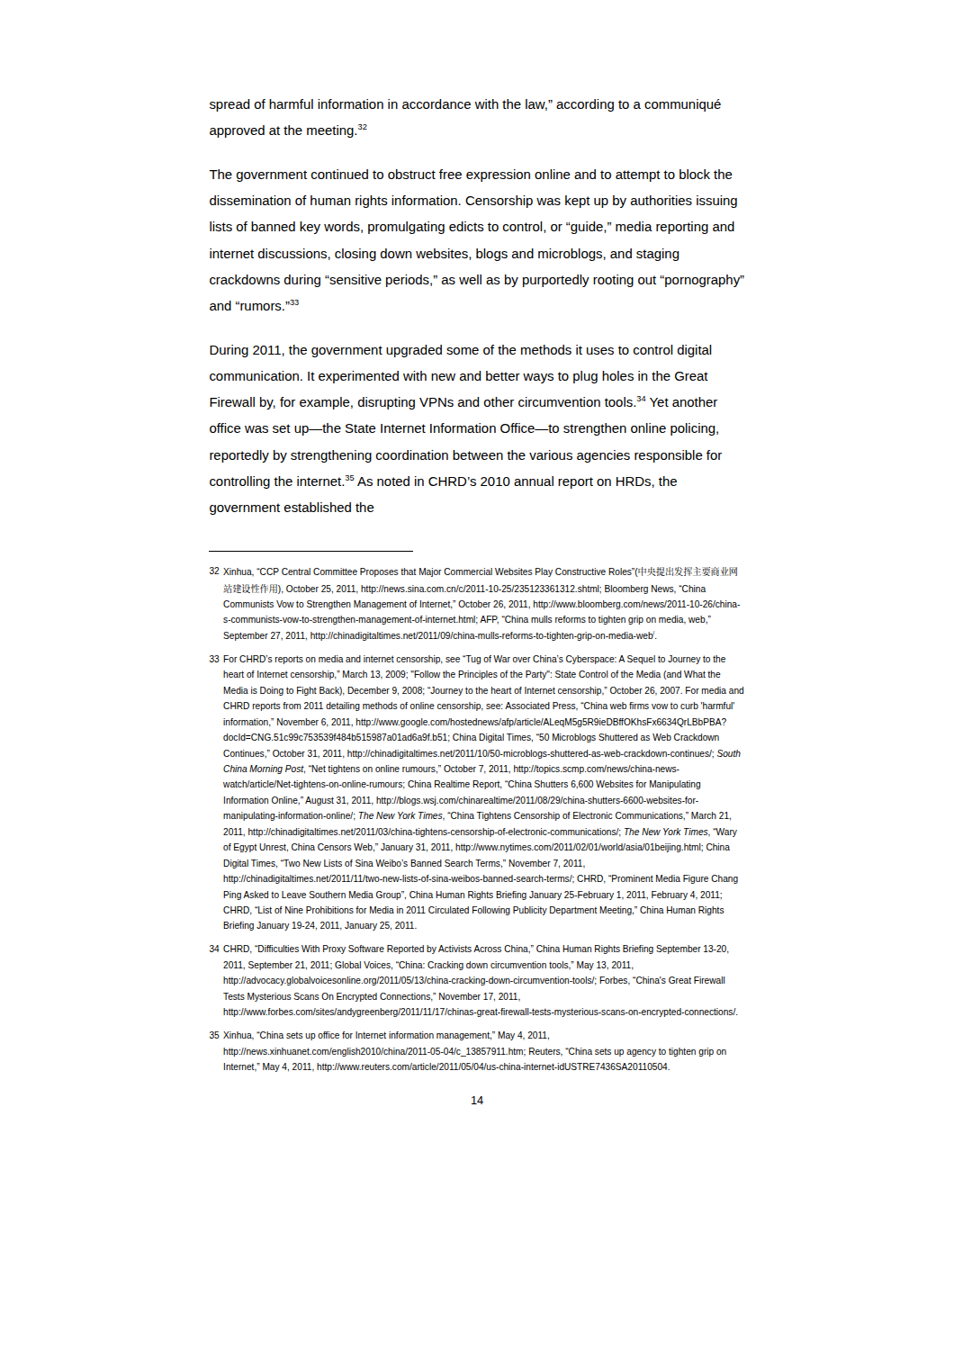spread of harmful information in accordance with the law,” according to a communiqué approved at the meeting.32
The government continued to obstruct free expression online and to attempt to block the dissemination of human rights information. Censorship was kept up by authorities issuing lists of banned key words, promulgating edicts to control, or “guide,” media reporting and internet discussions, closing down websites, blogs and microblogs, and staging crackdowns during “sensitive periods,” as well as by purportedly rooting out “pornography” and “rumors.”33
During 2011, the government upgraded some of the methods it uses to control digital communication. It experimented with new and better ways to plug holes in the Great Firewall by, for example, disrupting VPNs and other circumvention tools.34 Yet another office was set up—the State Internet Information Office—to strengthen online policing, reportedly by strengthening coordination between the various agencies responsible for controlling the internet.35 As noted in CHRD’s 2010 annual report on HRDs, the government established the
32 Xinhua, “CCP Central Committee Proposes that Major Commercial Websites Play Constructive Roles”(中央提出发挥主要商业网站建设性作用), October 25, 2011, http://news.sina.com.cn/c/2011-10-25/235123361312.shtml; Bloomberg News, “China Communists Vow to Strengthen Management of Internet,” October 26, 2011, http://www.bloomberg.com/news/2011-10-26/china-s-communists-vow-to-strengthen-management-of-internet.html; AFP, “China mulls reforms to tighten grip on media, web,” September 27, 2011, http://chinadigitaltimes.net/2011/09/china-mulls-reforms-to-tighten-grip-on-media-web/.
33 For CHRD’s reports on media and internet censorship, see “Tug of War over China’s Cyberspace: A Sequel to Journey to the heart of Internet censorship,” March 13, 2009; "Follow the Principles of the Party": State Control of the Media (and What the Media is Doing to Fight Back), December 9, 2008; “Journey to the heart of Internet censorship,” October 26, 2007. For media and CHRD reports from 2011 detailing methods of online censorship, see: Associated Press, “China web firms vow to curb 'harmful' information,” November 6, 2011, http://www.google.com/hostednews/afp/article/ALeqM5g5R9ieDBffOKhsFx6634QrLBbPBA?docId=CNG.51c99c753539f484b515987a01ad6a9f.b51; China Digital Times, “50 Microblogs Shuttered as Web Crackdown Continues,” October 31, 2011, http://chinadigitaltimes.net/2011/10/50-microblogs-shuttered-as-web-crackdown-continues/; South China Morning Post, “Net tightens on online rumours,” October 7, 2011, http://topics.scmp.com/news/china-news-watch/article/Net-tightens-on-online-rumours; China Realtime Report, “China Shutters 6,600 Websites for Manipulating Information Online,” August 31, 2011, http://blogs.wsj.com/chinarealtime/2011/08/29/china-shutters-6600-websites-for-manipulating-information-online/; The New York Times, “China Tightens Censorship of Electronic Communications,” March 21, 2011, http://chinadigitaltimes.net/2011/03/china-tightens-censorship-of-electronic-communications/; The New York Times, “Wary of Egypt Unrest, China Censors Web,” January 31, 2011, http://www.nytimes.com/2011/02/01/world/asia/01beijing.html; China Digital Times, “Two New Lists of Sina Weibo’s Banned Search Terms,” November 7, 2011, http://chinadigitaltimes.net/2011/11/two-new-lists-of-sina-weibos-banned-search-terms/; CHRD, “Prominent Media Figure Chang Ping Asked to Leave Southern Media Group”, China Human Rights Briefing January 25-February 1, 2011, February 4, 2011; CHRD, “List of Nine Prohibitions for Media in 2011 Circulated Following Publicity Department Meeting,” China Human Rights Briefing January 19-24, 2011, January 25, 2011.
34 CHRD, “Difficulties With Proxy Software Reported by Activists Across China,” China Human Rights Briefing September 13-20, 2011, September 21, 2011; Global Voices, “China: Cracking down circumvention tools,” May 13, 2011, http://advocacy.globalvoicesonline.org/2011/05/13/china-cracking-down-circumvention-tools/; Forbes, “China's Great Firewall Tests Mysterious Scans On Encrypted Connections,” November 17, 2011, http://www.forbes.com/sites/andygreenberg/2011/11/17/chinas-great-firewall-tests-mysterious-scans-on-encrypted-connections/.
35 Xinhua, “China sets up office for Internet information management,” May 4, 2011, http://news.xinhuanet.com/english2010/china/2011-05-04/c_13857911.htm; Reuters, “China sets up agency to tighten grip on Internet,” May 4, 2011, http://www.reuters.com/article/2011/05/04/us-china-internet-idUSTRE7436SA20110504.
14